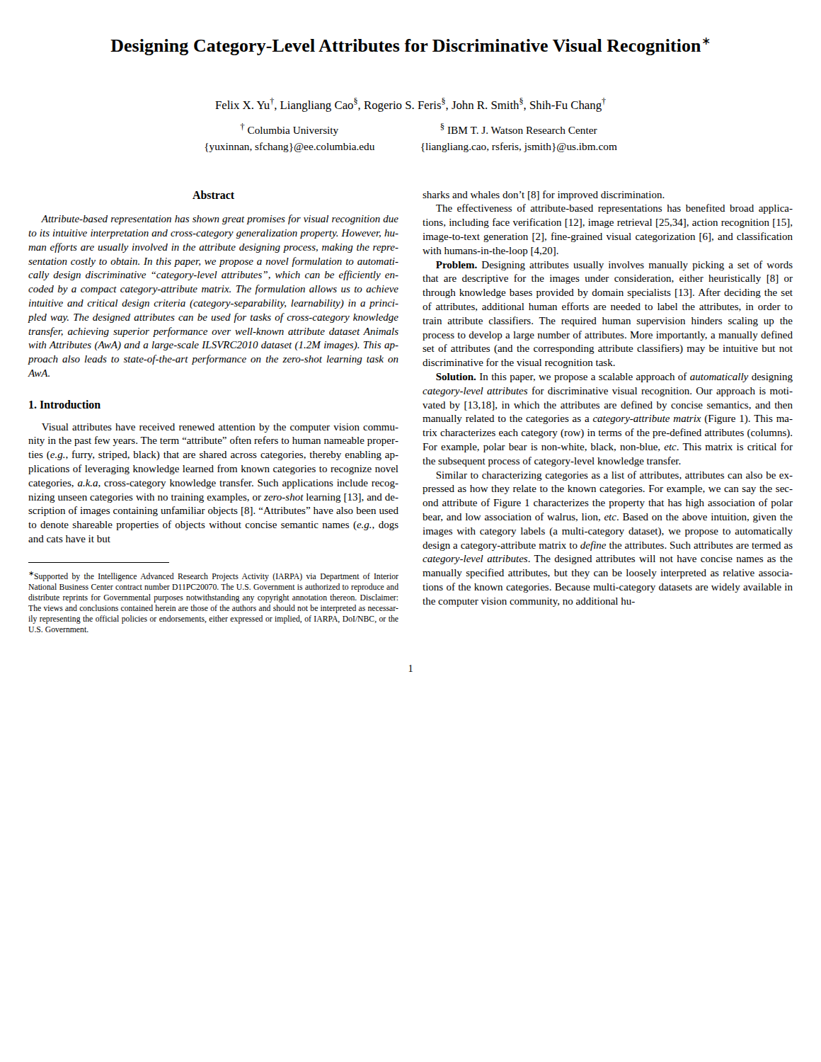Designing Category-Level Attributes for Discriminative Visual Recognition∗
Felix X. Yu†, Liangliang Cao§, Rogerio S. Feris§, John R. Smith§, Shih-Fu Chang†
† Columbia University
{yuxinnan, sfchang}@ee.columbia.edu
§ IBM T. J. Watson Research Center
{liangliang.cao, rsferis, jsmith}@us.ibm.com
Abstract
Attribute-based representation has shown great promises for visual recognition due to its intuitive interpretation and cross-category generalization property. However, human efforts are usually involved in the attribute designing process, making the representation costly to obtain. In this paper, we propose a novel formulation to automatically design discriminative “category-level attributes”, which can be efficiently encoded by a compact category-attribute matrix. The formulation allows us to achieve intuitive and critical design criteria (category-separability, learnability) in a principled way. The designed attributes can be used for tasks of cross-category knowledge transfer, achieving superior performance over well-known attribute dataset Animals with Attributes (AwA) and a large-scale ILSVRC2010 dataset (1.2M images). This approach also leads to state-of-the-art performance on the zero-shot learning task on AwA.
1. Introduction
Visual attributes have received renewed attention by the computer vision community in the past few years. The term “attribute” often refers to human nameable properties (e.g., furry, striped, black) that are shared across categories, thereby enabling applications of leveraging knowledge learned from known categories to recognize novel categories, a.k.a, cross-category knowledge transfer. Such applications include recognizing unseen categories with no training examples, or zero-shot learning [13], and description of images containing unfamiliar objects [8]. “Attributes” have also been used to denote shareable properties of objects without concise semantic names (e.g., dogs and cats have it but
∗Supported by the Intelligence Advanced Research Projects Activity (IARPA) via Department of Interior National Business Center contract number D11PC20070. The U.S. Government is authorized to reproduce and distribute reprints for Governmental purposes notwithstanding any copyright annotation thereon. Disclaimer: The views and conclusions contained herein are those of the authors and should not be interpreted as necessarily representing the official policies or endorsements, either expressed or implied, of IARPA, DoI/NBC, or the U.S. Government.
sharks and whales don’t [8] for improved discrimination.
The effectiveness of attribute-based representations has benefited broad applications, including face verification [12], image retrieval [25,34], action recognition [15], image-to-text generation [2], fine-grained visual categorization [6], and classification with humans-in-the-loop [4,20].
Problem. Designing attributes usually involves manually picking a set of words that are descriptive for the images under consideration, either heuristically [8] or through knowledge bases provided by domain specialists [13]. After deciding the set of attributes, additional human efforts are needed to label the attributes, in order to train attribute classifiers. The required human supervision hinders scaling up the process to develop a large number of attributes. More importantly, a manually defined set of attributes (and the corresponding attribute classifiers) may be intuitive but not discriminative for the visual recognition task.
Solution. In this paper, we propose a scalable approach of automatically designing category-level attributes for discriminative visual recognition. Our approach is motivated by [13,18], in which the attributes are defined by concise semantics, and then manually related to the categories as a category-attribute matrix (Figure 1). This matrix characterizes each category (row) in terms of the pre-defined attributes (columns). For example, polar bear is non-white, black, non-blue, etc. This matrix is critical for the subsequent process of category-level knowledge transfer.
Similar to characterizing categories as a list of attributes, attributes can also be expressed as how they relate to the known categories. For example, we can say the second attribute of Figure 1 characterizes the property that has high association of polar bear, and low association of walrus, lion, etc. Based on the above intuition, given the images with category labels (a multi-category dataset), we propose to automatically design a category-attribute matrix to define the attributes. Such attributes are termed as category-level attributes. The designed attributes will not have concise names as the manually specified attributes, but they can be loosely interpreted as relative associations of the known categories. Because multi-category datasets are widely available in the computer vision community, no additional hu-
1